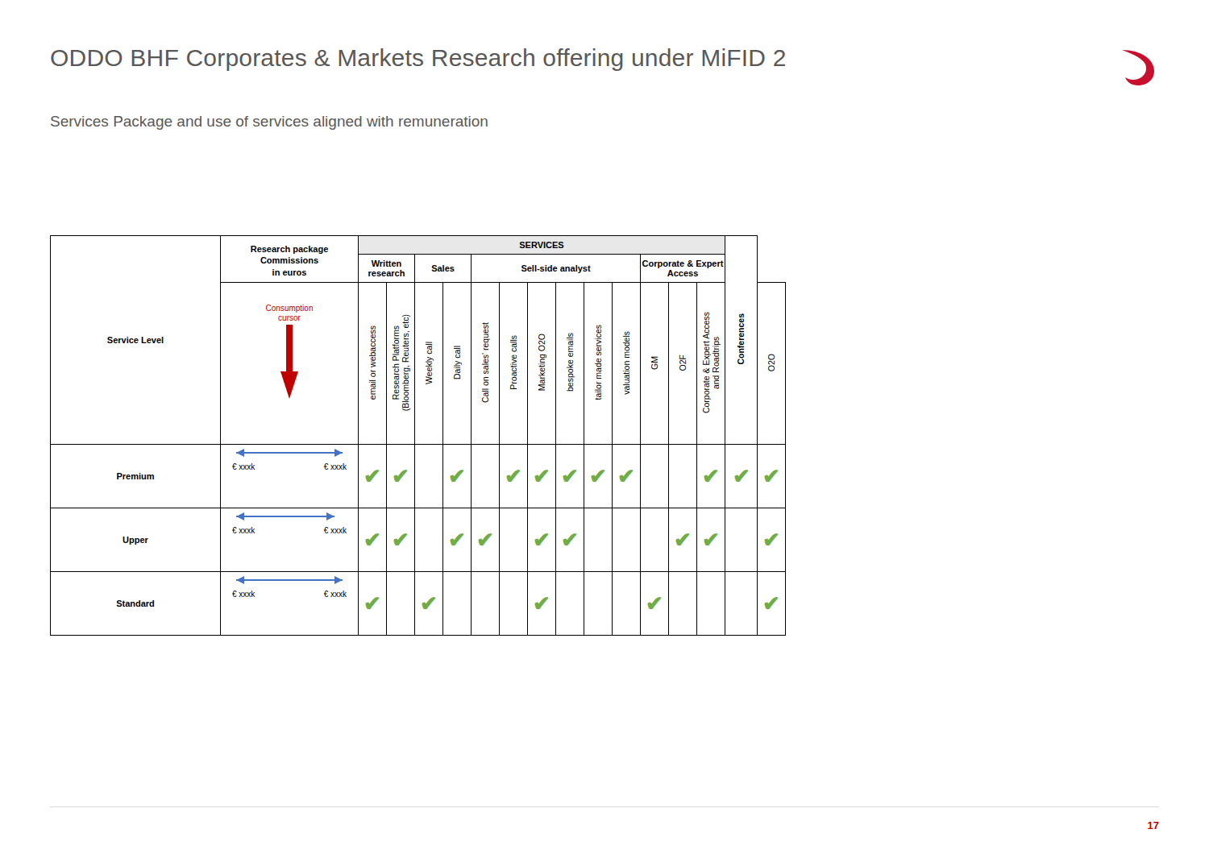ODDO BHF Corporates & Markets Research offering under MiFID 2
Services Package and use of services aligned with remuneration
| Service Level | Research package Commissions in euros | SERVICES | Conferences |
| --- | --- | --- | --- |
| Written research | Sales | Sell-side analyst | Corporate & Expert Access |
| Consumption cursor | email or webaccess | Research Platforms (Bloomberg, Reuters, etc) | Weekly call | Daily call | Call on sales' request | Proactive calls | Marketing O2O | bespoke emails | tailor made services | valuation models | GM | O2F | Corporate & Expert Access and Roadtrips | O2O |
| Premium | € xxxk € xxxk | ✔ | ✔ | | ✔ | | ✔ | ✔ | ✔ | ✔ | ✔ | | | ✔ | ✔ | ✔ |
| Upper | € xxxk € xxxk | ✔ | ✔ | | ✔ | ✔ | | ✔ | ✔ | | | | ✔ | ✔ | | ✔ |
| Standard | € xxxk € xxxk | ✔ | | ✔ | | | | ✔ | | | | ✔ | | | | ✔ |
17